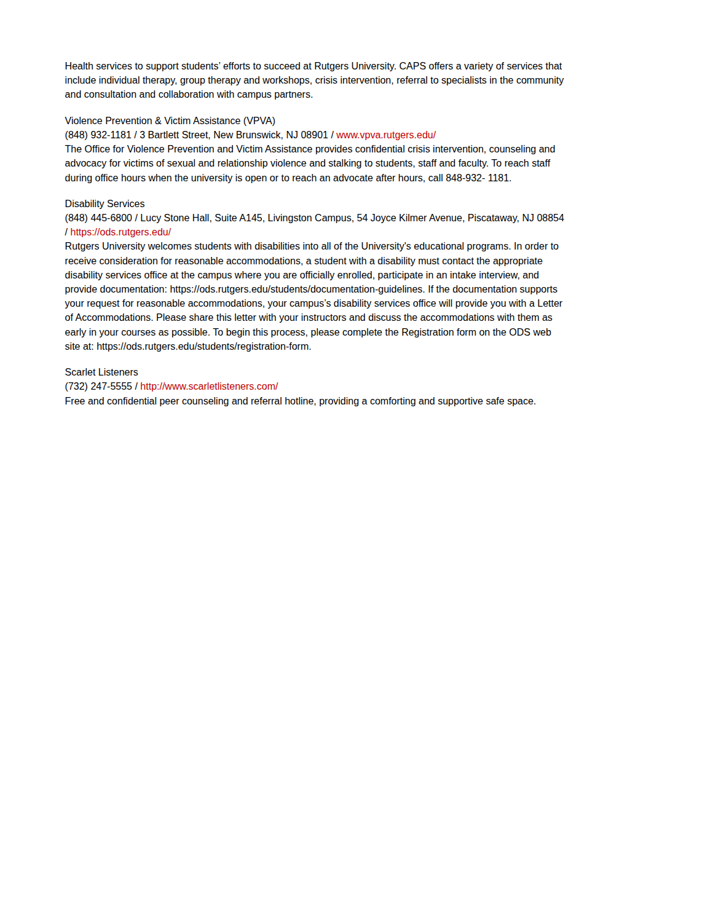Health services to support students’ efforts to succeed at Rutgers University. CAPS offers a variety of services that include individual therapy, group therapy and workshops, crisis intervention, referral to specialists in the community and consultation and collaboration with campus partners.
Violence Prevention & Victim Assistance (VPVA)
(848) 932-1181 / 3 Bartlett Street, New Brunswick, NJ 08901 / www.vpva.rutgers.edu/
The Office for Violence Prevention and Victim Assistance provides confidential crisis intervention, counseling and advocacy for victims of sexual and relationship violence and stalking to students, staff and faculty. To reach staff during office hours when the university is open or to reach an advocate after hours, call 848-932- 1181.
Disability Services
(848) 445-6800 / Lucy Stone Hall, Suite A145, Livingston Campus, 54 Joyce Kilmer Avenue, Piscataway, NJ 08854 / https://ods.rutgers.edu/
Rutgers University welcomes students with disabilities into all of the University's educational programs. In order to receive consideration for reasonable accommodations, a student with a disability must contact the appropriate disability services office at the campus where you are officially enrolled, participate in an intake interview, and provide documentation: https://ods.rutgers.edu/students/documentation-guidelines. If the documentation supports your request for reasonable accommodations, your campus’s disability services office will provide you with a Letter of Accommodations. Please share this letter with your instructors and discuss the accommodations with them as early in your courses as possible. To begin this process, please complete the Registration form on the ODS web site at: https://ods.rutgers.edu/students/registration-form.
Scarlet Listeners
(732) 247-5555 / http://www.scarletlisteners.com/
Free and confidential peer counseling and referral hotline, providing a comforting and supportive safe space.